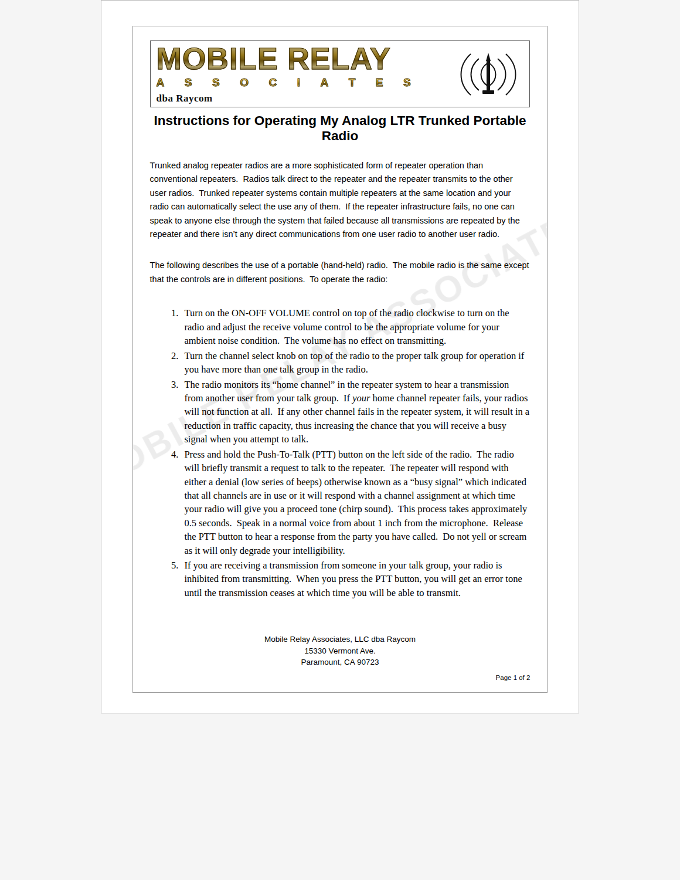MOBILE RELAY ASSOCIATES
MOBILE RELAY
A S S O C I A T E S
dba Raycom
Instructions for Operating My Analog LTR Trunked Portable Radio
Trunked analog repeater radios are a more sophisticated form of repeater operation than conventional repeaters. Radios talk direct to the repeater and the repeater transmits to the other user radios. Trunked repeater systems contain multiple repeaters at the same location and your radio can automatically select the use any of them. If the repeater infrastructure fails, no one can speak to anyone else through the system that failed because all transmissions are repeated by the repeater and there isn’t any direct communications from one user radio to another user radio.
The following describes the use of a portable (hand-held) radio. The mobile radio is the same except that the controls are in different positions. To operate the radio:
Turn on the ON-OFF VOLUME control on top of the radio clockwise to turn on the radio and adjust the receive volume control to be the appropriate volume for your ambient noise condition. The volume has no effect on transmitting.
Turn the channel select knob on top of the radio to the proper talk group for operation if you have more than one talk group in the radio.
The radio monitors its “home channel” in the repeater system to hear a transmission from another user from your talk group. If your home channel repeater fails, your radios will not function at all. If any other channel fails in the repeater system, it will result in a reduction in traffic capacity, thus increasing the chance that you will receive a busy signal when you attempt to talk.
Press and hold the Push-To-Talk (PTT) button on the left side of the radio. The radio will briefly transmit a request to talk to the repeater. The repeater will respond with either a denial (low series of beeps) otherwise known as a “busy signal” which indicated that all channels are in use or it will respond with a channel assignment at which time your radio will give you a proceed tone (chirp sound). This process takes approximately 0.5 seconds. Speak in a normal voice from about 1 inch from the microphone. Release the PTT button to hear a response from the party you have called. Do not yell or scream as it will only degrade your intelligibility.
If you are receiving a transmission from someone in your talk group, your radio is inhibited from transmitting. When you press the PTT button, you will get an error tone until the transmission ceases at which time you will be able to transmit.
Mobile Relay Associates, LLC dba Raycom
15330 Vermont Ave.
Paramount, CA 90723
Page 1 of 2